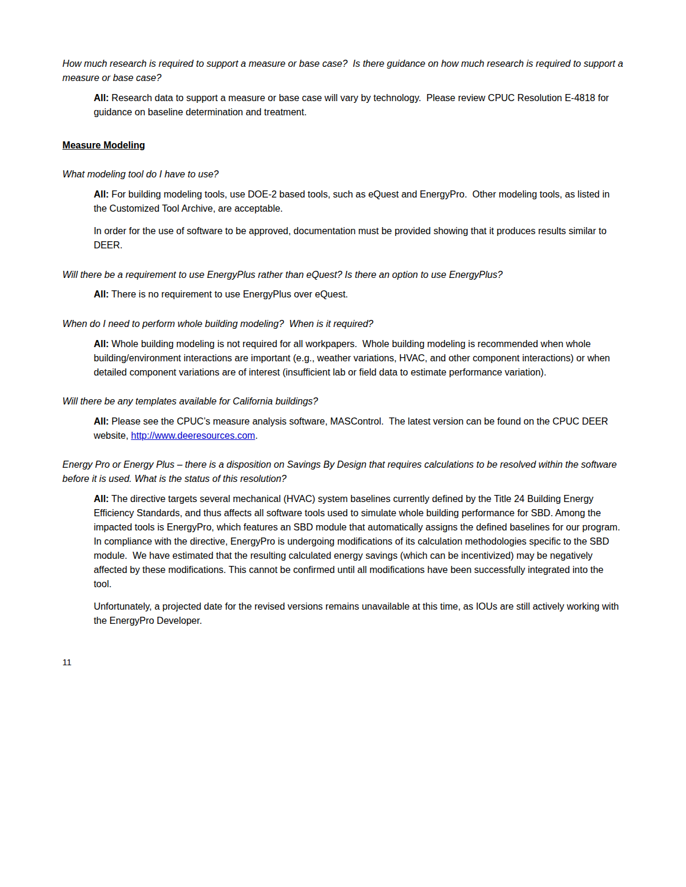How much research is required to support a measure or base case? Is there guidance on how much research is required to support a measure or base case?
All: Research data to support a measure or base case will vary by technology. Please review CPUC Resolution E-4818 for guidance on baseline determination and treatment.
Measure Modeling
What modeling tool do I have to use?
All: For building modeling tools, use DOE-2 based tools, such as eQuest and EnergyPro. Other modeling tools, as listed in the Customized Tool Archive, are acceptable.
In order for the use of software to be approved, documentation must be provided showing that it produces results similar to DEER.
Will there be a requirement to use EnergyPlus rather than eQuest? Is there an option to use EnergyPlus?
All: There is no requirement to use EnergyPlus over eQuest.
When do I need to perform whole building modeling? When is it required?
All: Whole building modeling is not required for all workpapers. Whole building modeling is recommended when whole building/environment interactions are important (e.g., weather variations, HVAC, and other component interactions) or when detailed component variations are of interest (insufficient lab or field data to estimate performance variation).
Will there be any templates available for California buildings?
All: Please see the CPUC’s measure analysis software, MASControl. The latest version can be found on the CPUC DEER website, http://www.deeresources.com.
Energy Pro or Energy Plus – there is a disposition on Savings By Design that requires calculations to be resolved within the software before it is used. What is the status of this resolution?
All: The directive targets several mechanical (HVAC) system baselines currently defined by the Title 24 Building Energy Efficiency Standards, and thus affects all software tools used to simulate whole building performance for SBD. Among the impacted tools is EnergyPro, which features an SBD module that automatically assigns the defined baselines for our program. In compliance with the directive, EnergyPro is undergoing modifications of its calculation methodologies specific to the SBD module. We have estimated that the resulting calculated energy savings (which can be incentivized) may be negatively affected by these modifications. This cannot be confirmed until all modifications have been successfully integrated into the tool.
Unfortunately, a projected date for the revised versions remains unavailable at this time, as IOUs are still actively working with the EnergyPro Developer.
11